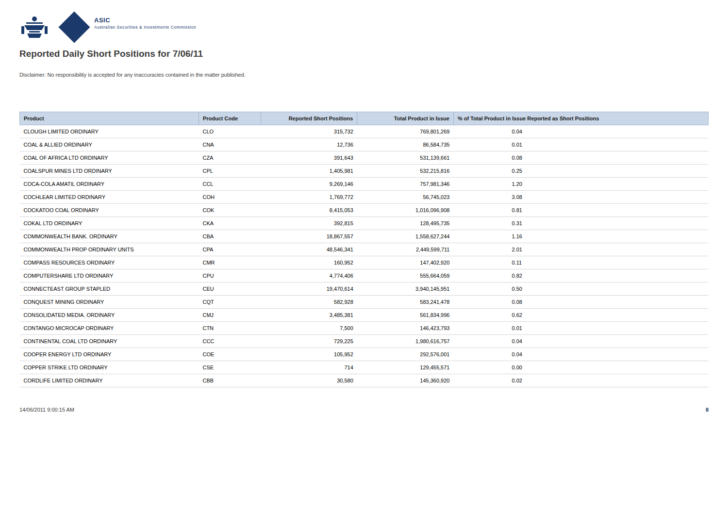ASIC
Australian Securities & Investments Commission
Reported Daily Short Positions for 7/06/11
Disclaimer: No responsibility is accepted for any inaccuracies contained in the matter published.
| Product | Product Code | Reported Short Positions | Total Product in Issue | % of Total Product in Issue Reported as Short Positions |
| --- | --- | --- | --- | --- |
| CLOUGH LIMITED ORDINARY | CLO | 315,732 | 769,801,269 | 0.04 |
| COAL & ALLIED ORDINARY | CNA | 12,736 | 86,584,735 | 0.01 |
| COAL OF AFRICA LTD ORDINARY | CZA | 391,643 | 531,139,661 | 0.08 |
| COALSPUR MINES LTD ORDINARY | CPL | 1,405,981 | 532,215,816 | 0.25 |
| COCA-COLA AMATIL ORDINARY | CCL | 9,269,146 | 757,981,346 | 1.20 |
| COCHLEAR LIMITED ORDINARY | COH | 1,769,772 | 56,745,023 | 3.08 |
| COCKATOO COAL ORDINARY | COK | 8,415,053 | 1,016,096,908 | 0.81 |
| COKAL LTD ORDINARY | CKA | 392,815 | 128,495,735 | 0.31 |
| COMMONWEALTH BANK. ORDINARY | CBA | 18,867,557 | 1,558,627,244 | 1.16 |
| COMMONWEALTH PROP ORDINARY UNITS | CPA | 48,546,341 | 2,449,599,711 | 2.01 |
| COMPASS RESOURCES ORDINARY | CMR | 160,952 | 147,402,920 | 0.11 |
| COMPUTERSHARE LTD ORDINARY | CPU | 4,774,406 | 555,664,059 | 0.82 |
| CONNECTEAST GROUP STAPLED | CEU | 19,470,614 | 3,940,145,951 | 0.50 |
| CONQUEST MINING ORDINARY | CQT | 582,928 | 583,241,478 | 0.08 |
| CONSOLIDATED MEDIA. ORDINARY | CMJ | 3,485,381 | 561,834,996 | 0.62 |
| CONTANGO MICROCAP ORDINARY | CTN | 7,500 | 146,423,793 | 0.01 |
| CONTINENTAL COAL LTD ORDINARY | CCC | 729,225 | 1,980,616,757 | 0.04 |
| COOPER ENERGY LTD ORDINARY | COE | 105,952 | 292,576,001 | 0.04 |
| COPPER STRIKE LTD ORDINARY | CSE | 714 | 129,455,571 | 0.00 |
| CORDLIFE LIMITED ORDINARY | CBB | 30,580 | 145,360,920 | 0.02 |
14/06/2011 9:00:15 AM
8